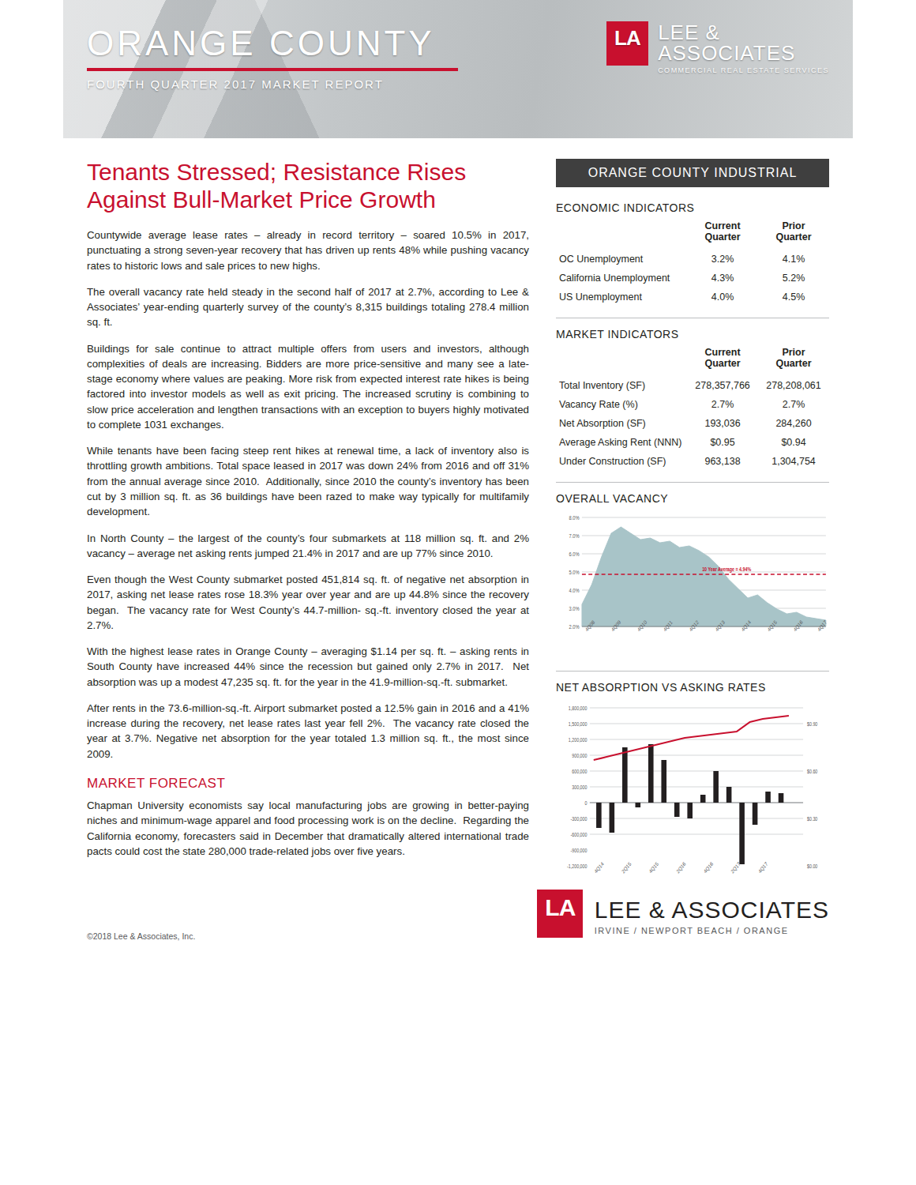ORANGE COUNTY
FOURTH QUARTER 2017 MARKET REPORT
LA
LEE &
ASSOCIATES
COMMERCIAL REAL ESTATE SERVICES
Tenants Stressed; Resistance Rises
Against Bull-Market Price Growth
Countywide average lease rates – already in record territory – soared 10.5% in 2017, punctuating a strong seven-year recovery that has driven up rents 48% while pushing vacancy rates to historic lows and sale prices to new highs.
The overall vacancy rate held steady in the second half of 2017 at 2.7%, according to Lee & Associates’ year-ending quarterly survey of the county’s 8,315 buildings totaling 278.4 million sq. ft.
Buildings for sale continue to attract multiple offers from users and investors, although complexities of deals are increasing. Bidders are more price-sensitive and many see a late-stage economy where values are peaking. More risk from expected interest rate hikes is being factored into investor models as well as exit pricing. The increased scrutiny is combining to slow price acceleration and lengthen transactions with an exception to buyers highly motivated to complete 1031 exchanges.
While tenants have been facing steep rent hikes at renewal time, a lack of inventory also is throttling growth ambitions. Total space leased in 2017 was down 24% from 2016 and off 31% from the annual average since 2010. Additionally, since 2010 the county’s inventory has been cut by 3 million sq. ft. as 36 buildings have been razed to make way typically for multifamily development.
In North County – the largest of the county’s four submarkets at 118 million sq. ft. and 2% vacancy – average net asking rents jumped 21.4% in 2017 and are up 77% since 2010.
Even though the West County submarket posted 451,814 sq. ft. of negative net absorption in 2017, asking net lease rates rose 18.3% year over year and are up 44.8% since the recovery began. The vacancy rate for West County’s 44.7-million- sq.-ft. inventory closed the year at 2.7%.
With the highest lease rates in Orange County – averaging $1.14 per sq. ft. – asking rents in South County have increased 44% since the recession but gained only 2.7% in 2017. Net absorption was up a modest 47,235 sq. ft. for the year in the 41.9-million-sq.-ft. submarket.
After rents in the 73.6-million-sq.-ft. Airport submarket posted a 12.5% gain in 2016 and a 41% increase during the recovery, net lease rates last year fell 2%. The vacancy rate closed the year at 3.7%. Negative net absorption for the year totaled 1.3 million sq. ft., the most since 2009.
MARKET FORECAST
Chapman University economists say local manufacturing jobs are growing in better-paying niches and minimum-wage apparel and food processing work is on the decline. Regarding the California economy, forecasters said in December that dramatically altered international trade pacts could cost the state 280,000 trade-related jobs over five years.
ORANGE COUNTY INDUSTRIAL
ECONOMIC INDICATORS
| | Current Quarter | Prior Quarter |
| --- | --- | --- |
| OC Unemployment | 3.2% | 4.1% |
| California Unemployment | 4.3% | 5.2% |
| US Unemployment | 4.0% | 4.5% |
MARKET INDICATORS
| | Current Quarter | Prior Quarter |
| --- | --- | --- |
| Total Inventory (SF) | 278,357,766 | 278,208,061 |
| Vacancy Rate (%) | 2.7% | 2.7% |
| Net Absorption (SF) | 193,036 | 284,260 |
| Average Asking Rent (NNN) | $0.95 | $0.94 |
| Under Construction (SF) | 963,138 | 1,304,754 |
OVERALL VACANCY
8.0% 7.0% 6.0% 5.0% 4.0% 3.0% 2.0% 10 Year Average = 4.94% 4Q08 4Q09 4Q10 4Q11 4Q12 4Q13 4Q14 4Q15 4Q16 4Q17
NET ABSORPTION VS ASKING RATES
1,800,000 1,500,000 1,200,000 900,000 600,000 300,000 0 -300,000 -600,000 -900,000 -1,200,000 $0.90 $0.60 $0.30 $0.00 4Q14 2Q15 4Q15 2Q16 4Q16 2Q17 4Q17
©2018 Lee & Associates, Inc.
LA
LEE & ASSOCIATES
IRVINE / NEWPORT BEACH / ORANGE